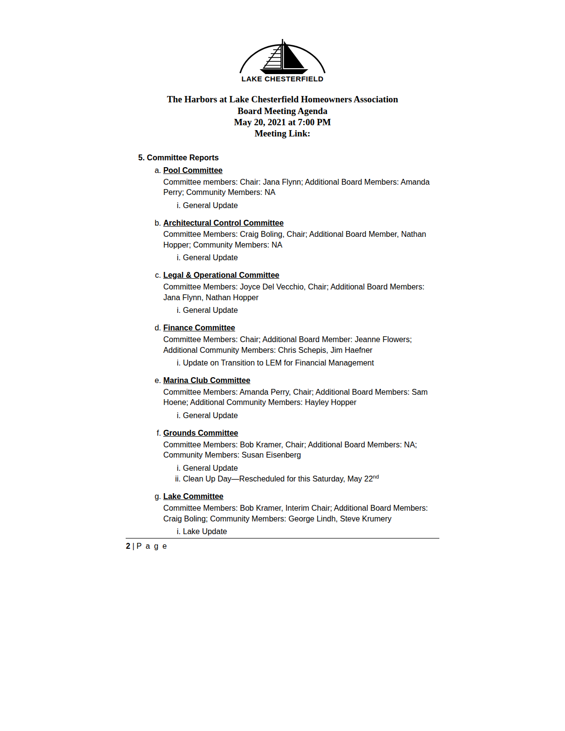LAKE CHESTERFIELD
The Harbors at Lake Chesterfield Homeowners Association
Board Meeting Agenda
May 20, 2021 at 7:00 PM
Meeting Link:
Committee Reports
Pool Committee
Committee members: Chair: Jana Flynn; Additional Board Members: Amanda Perry; Community Members: NA
General Update
Architectural Control Committee
Committee Members: Craig Boling, Chair; Additional Board Member, Nathan Hopper; Community Members: NA
General Update
Legal & Operational Committee
Committee Members: Joyce Del Vecchio, Chair; Additional Board Members: Jana Flynn, Nathan Hopper
General Update
Finance Committee
Committee Members: Chair; Additional Board Member: Jeanne Flowers; Additional Community Members: Chris Schepis, Jim Haefner
Update on Transition to LEM for Financial Management
Marina Club Committee
Committee Members: Amanda Perry, Chair; Additional Board Members: Sam Hoene; Additional Community Members: Hayley Hopper
General Update
Grounds Committee
Committee Members: Bob Kramer, Chair; Additional Board Members: NA; Community Members: Susan Eisenberg
General Update
Clean Up Day—Rescheduled for this Saturday, May 22nd
Lake Committee
Committee Members: Bob Kramer, Interim Chair; Additional Board Members: Craig Boling; Community Members: George Lindh, Steve Krumery
Lake Update
2 | P a g e